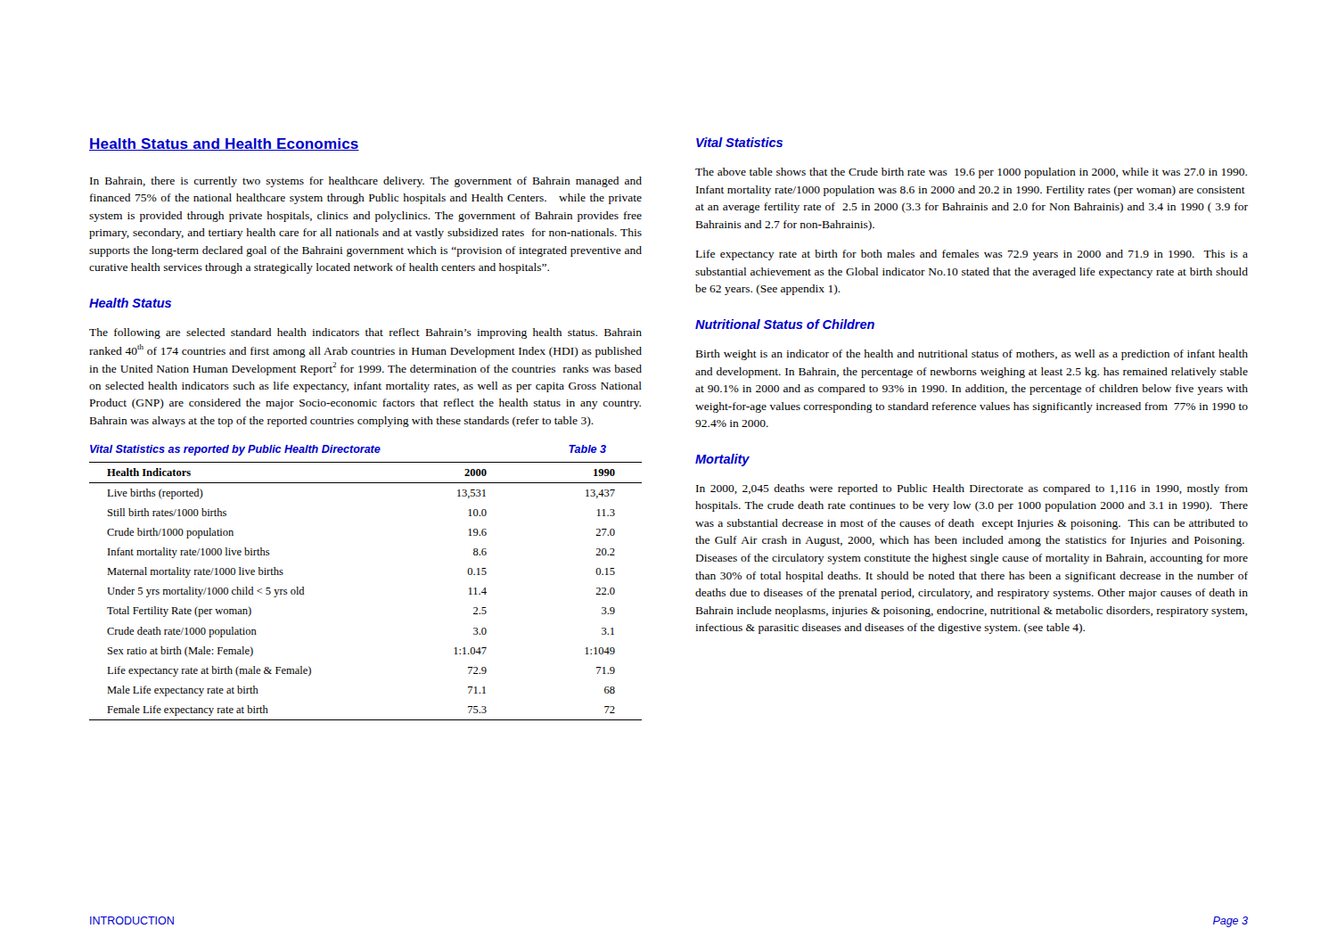Health Status and Health Economics
In Bahrain, there is currently two systems for healthcare delivery. The government of Bahrain managed and financed 75% of the national healthcare system through Public hospitals and Health Centers. while the private system is provided through private hospitals, clinics and polyclinics. The government of Bahrain provides free primary, secondary, and tertiary health care for all nationals and at vastly subsidized rates for non-nationals. This supports the long-term declared goal of the Bahraini government which is “provision of integrated preventive and curative health services through a strategically located network of health centers and hospitals”.
Health Status
The following are selected standard health indicators that reflect Bahrain’s improving health status. Bahrain ranked 40th of 174 countries and first among all Arab countries in Human Development Index (HDI) as published in the United Nation Human Development Report2 for 1999. The determination of the countries ranks was based on selected health indicators such as life expectancy, infant mortality rates, as well as per capita Gross National Product (GNP) are considered the major Socio-economic factors that reflect the health status in any country. Bahrain was always at the top of the reported countries complying with these standards (refer to table 3).
Vital Statistics as reported by Public Health Directorate Table 3
| Health Indicators | 2000 | 1990 |
| --- | --- | --- |
| Live births (reported) | 13,531 | 13,437 |
| Still birth rates/1000 births | 10.0 | 11.3 |
| Crude birth/1000 population | 19.6 | 27.0 |
| Infant mortality rate/1000 live births | 8.6 | 20.2 |
| Maternal mortality rate/1000 live births | 0.15 | 0.15 |
| Under 5 yrs mortality/1000 child < 5 yrs old | 11.4 | 22.0 |
| Total Fertility Rate (per woman) | 2.5 | 3.9 |
| Crude death rate/1000 population | 3.0 | 3.1 |
| Sex ratio at birth (Male: Female) | 1:1.047 | 1:1049 |
| Life expectancy rate at birth (male & Female) | 72.9 | 71.9 |
| Male Life expectancy rate at birth | 71.1 | 68 |
| Female Life expectancy rate at birth | 75.3 | 72 |
Vital Statistics
The above table shows that the Crude birth rate was 19.6 per 1000 population in 2000, while it was 27.0 in 1990. Infant mortality rate/1000 population was 8.6 in 2000 and 20.2 in 1990. Fertility rates (per woman) are consistent at an average fertility rate of 2.5 in 2000 (3.3 for Bahrainis and 2.0 for Non Bahrainis) and 3.4 in 1990 ( 3.9 for Bahrainis and 2.7 for non-Bahrainis).
Life expectancy rate at birth for both males and females was 72.9 years in 2000 and 71.9 in 1990. This is a substantial achievement as the Global indicator No.10 stated that the averaged life expectancy rate at birth should be 62 years. (See appendix 1).
Nutritional Status of Children
Birth weight is an indicator of the health and nutritional status of mothers, as well as a prediction of infant health and development. In Bahrain, the percentage of newborns weighing at least 2.5 kg. has remained relatively stable at 90.1% in 2000 and as compared to 93% in 1990. In addition, the percentage of children below five years with weight-for-age values corresponding to standard reference values has significantly increased from 77% in 1990 to 92.4% in 2000.
Mortality
In 2000, 2,045 deaths were reported to Public Health Directorate as compared to 1,116 in 1990, mostly from hospitals. The crude death rate continues to be very low (3.0 per 1000 population 2000 and 3.1 in 1990). There was a substantial decrease in most of the causes of death except Injuries & poisoning. This can be attributed to the Gulf Air crash in August, 2000, which has been included among the statistics for Injuries and Poisoning. Diseases of the circulatory system constitute the highest single cause of mortality in Bahrain, accounting for more than 30% of total hospital deaths. It should be noted that there has been a significant decrease in the number of deaths due to diseases of the prenatal period, circulatory, and respiratory systems. Other major causes of death in Bahrain include neoplasms, injuries & poisoning, endocrine, nutritional & metabolic disorders, respiratory system, infectious & parasitic diseases and diseases of the digestive system. (see table 4).
INTRODUCTION
Page 3